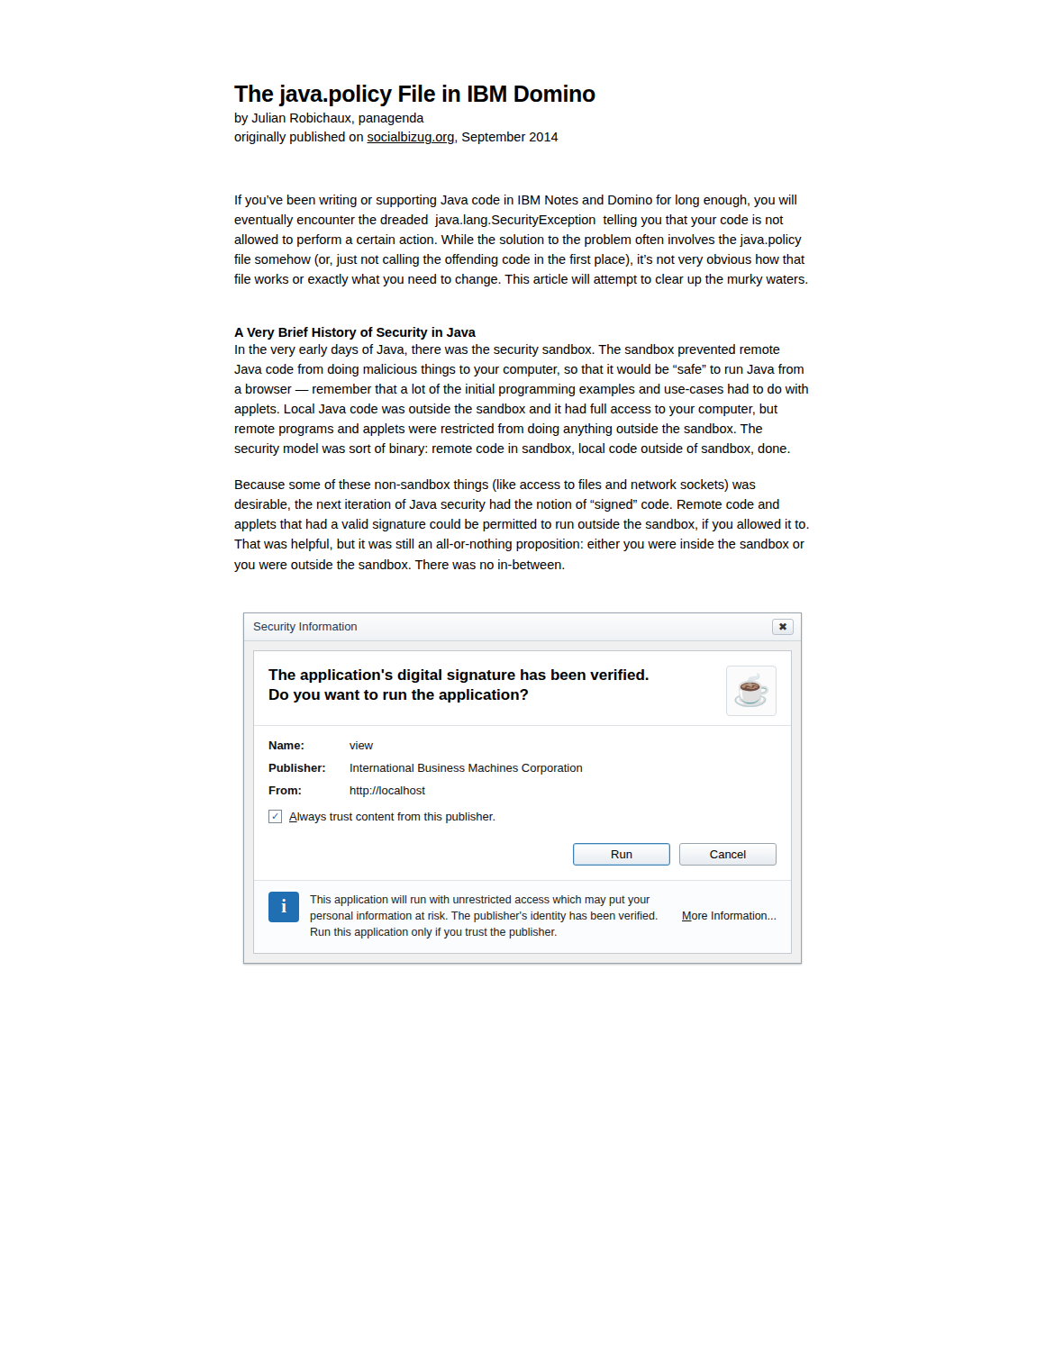The java.policy File in IBM Domino
by Julian Robichaux, panagenda
originally published on socialbizug.org, September 2014
If you’ve been writing or supporting Java code in IBM Notes and Domino for long enough, you will eventually encounter the dreaded java.lang.SecurityException telling you that your code is not allowed to perform a certain action. While the solution to the problem often involves the java.policy file somehow (or, just not calling the offending code in the first place), it’s not very obvious how that file works or exactly what you need to change. This article will attempt to clear up the murky waters.
A Very Brief History of Security in Java
In the very early days of Java, there was the security sandbox. The sandbox prevented remote Java code from doing malicious things to your computer, so that it would be “safe” to run Java from a browser — remember that a lot of the initial programming examples and use-cases had to do with applets. Local Java code was outside the sandbox and it had full access to your computer, but remote programs and applets were restricted from doing anything outside the sandbox. The security model was sort of binary: remote code in sandbox, local code outside of sandbox, done.
Because some of these non-sandbox things (like access to files and network sockets) was desirable, the next iteration of Java security had the notion of “signed” code. Remote code and applets that had a valid signature could be permitted to run outside the sandbox, if you allowed it to. That was helpful, but it was still an all-or-nothing proposition: either you were inside the sandbox or you were outside the sandbox. There was no in-between.
Security Information ✖
The application's digital signature has been verified.
Do you want to run the application?
☕
Name: view
Publisher: International Business Machines Corporation
From: http://localhost
✓Always trust content from this publisher.
Run Cancel
i
This application will run with unrestricted access which may put your personal information at risk. The publisher's identity has been verified. Run this application only if you trust the publisher.
More Information...